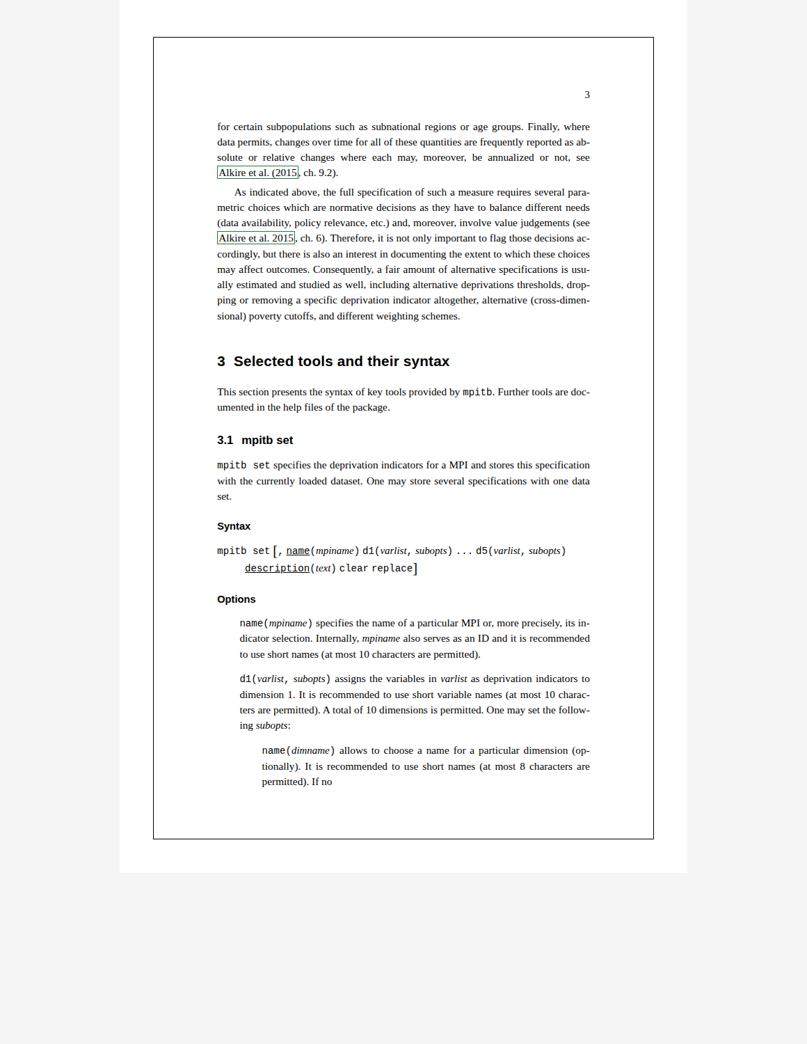3
for certain subpopulations such as subnational regions or age groups. Finally, where data permits, changes over time for all of these quantities are frequently reported as absolute or relative changes where each may, moreover, be annualized or not, see Alkire et al. (2015, ch. 9.2).
As indicated above, the full specification of such a measure requires several parametric choices which are normative decisions as they have to balance different needs (data availability, policy relevance, etc.) and, moreover, involve value judgements (see Alkire et al. 2015, ch. 6). Therefore, it is not only important to flag those decisions accordingly, but there is also an interest in documenting the extent to which these choices may affect outcomes. Consequently, a fair amount of alternative specifications is usually estimated and studied as well, including alternative deprivations thresholds, dropping or removing a specific deprivation indicator altogether, alternative (cross-dimensional) poverty cutoffs, and different weighting schemes.
3 Selected tools and their syntax
This section presents the syntax of key tools provided by mpitb. Further tools are documented in the help files of the package.
3.1mpitb set
mpitb set specifies the deprivation indicators for a MPI and stores this specification with the currently loaded dataset. One may store several specifications with one data set.
Syntax
mpitb set [, name(mpiname) d1(varlist, subopts) ... d5(varlist, subopts) description(text) clear replace]
Options
name(mpiname) specifies the name of a particular MPI or, more precisely, its indicator selection. Internally, mpiname also serves as an ID and it is recommended to use short names (at most 10 characters are permitted).
d1(varlist, subopts) assigns the variables in varlist as deprivation indicators to dimension 1. It is recommended to use short variable names (at most 10 characters are permitted). A total of 10 dimensions is permitted. One may set the following subopts:
name(dimname) allows to choose a name for a particular dimension (optionally). It is recommended to use short names (at most 8 characters are permitted). If no